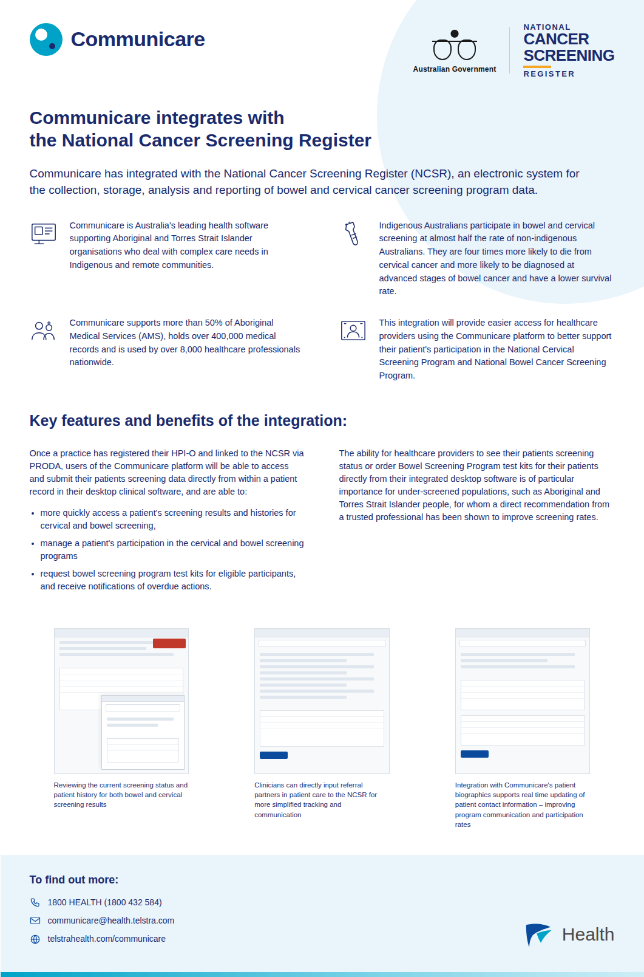Communicare
Australian Government
NATIONAL
CANCER
SCREENING
REGISTER
Communicare integrates with
the National Cancer Screening Register
Communicare has integrated with the National Cancer Screening Register (NCSR), an electronic system for the collection, storage, analysis and reporting of bowel and cervical cancer screening program data.
Communicare is Australia's leading health software supporting Aboriginal and Torres Strait Islander organisations who deal with complex care needs in Indigenous and remote communities.
Indigenous Australians participate in bowel and cervical screening at almost half the rate of non-indigenous Australians. They are four times more likely to die from cervical cancer and more likely to be diagnosed at advanced stages of bowel cancer and have a lower survival rate.
Communicare supports more than 50% of Aboriginal Medical Services (AMS), holds over 400,000 medical records and is used by over 8,000 healthcare professionals nationwide.
This integration will provide easier access for healthcare providers using the Communicare platform to better support their patient's participation in the National Cervical Screening Program and National Bowel Cancer Screening Program.
Key features and benefits of the integration:
Once a practice has registered their HPI-O and linked to the NCSR via PRODA, users of the Communicare platform will be able to access and submit their patients screening data directly from within a patient record in their desktop clinical software, and are able to:
more quickly access a patient's screening results and histories for cervical and bowel screening,
manage a patient's participation in the cervical and bowel screening programs
request bowel screening program test kits for eligible participants, and receive notifications of overdue actions.
The ability for healthcare providers to see their patients screening status or order Bowel Screening Program test kits for their patients directly from their integrated desktop software is of particular importance for under-screened populations, such as Aboriginal and Torres Strait Islander people, for whom a direct recommendation from a trusted professional has been shown to improve screening rates.
Reviewing the current screening status and patient history for both bowel and cervical screening results
Clinicians can directly input referral partners in patient care to the NCSR for more simplified tracking and communication
Integration with Communicare's patient biographics supports real time updating of patient contact information – improving program communication and participation rates
To find out more:
1800 HEALTH (1800 432 584)
communicare@health.telstra.com
telstrahealth.com/communicare
Health